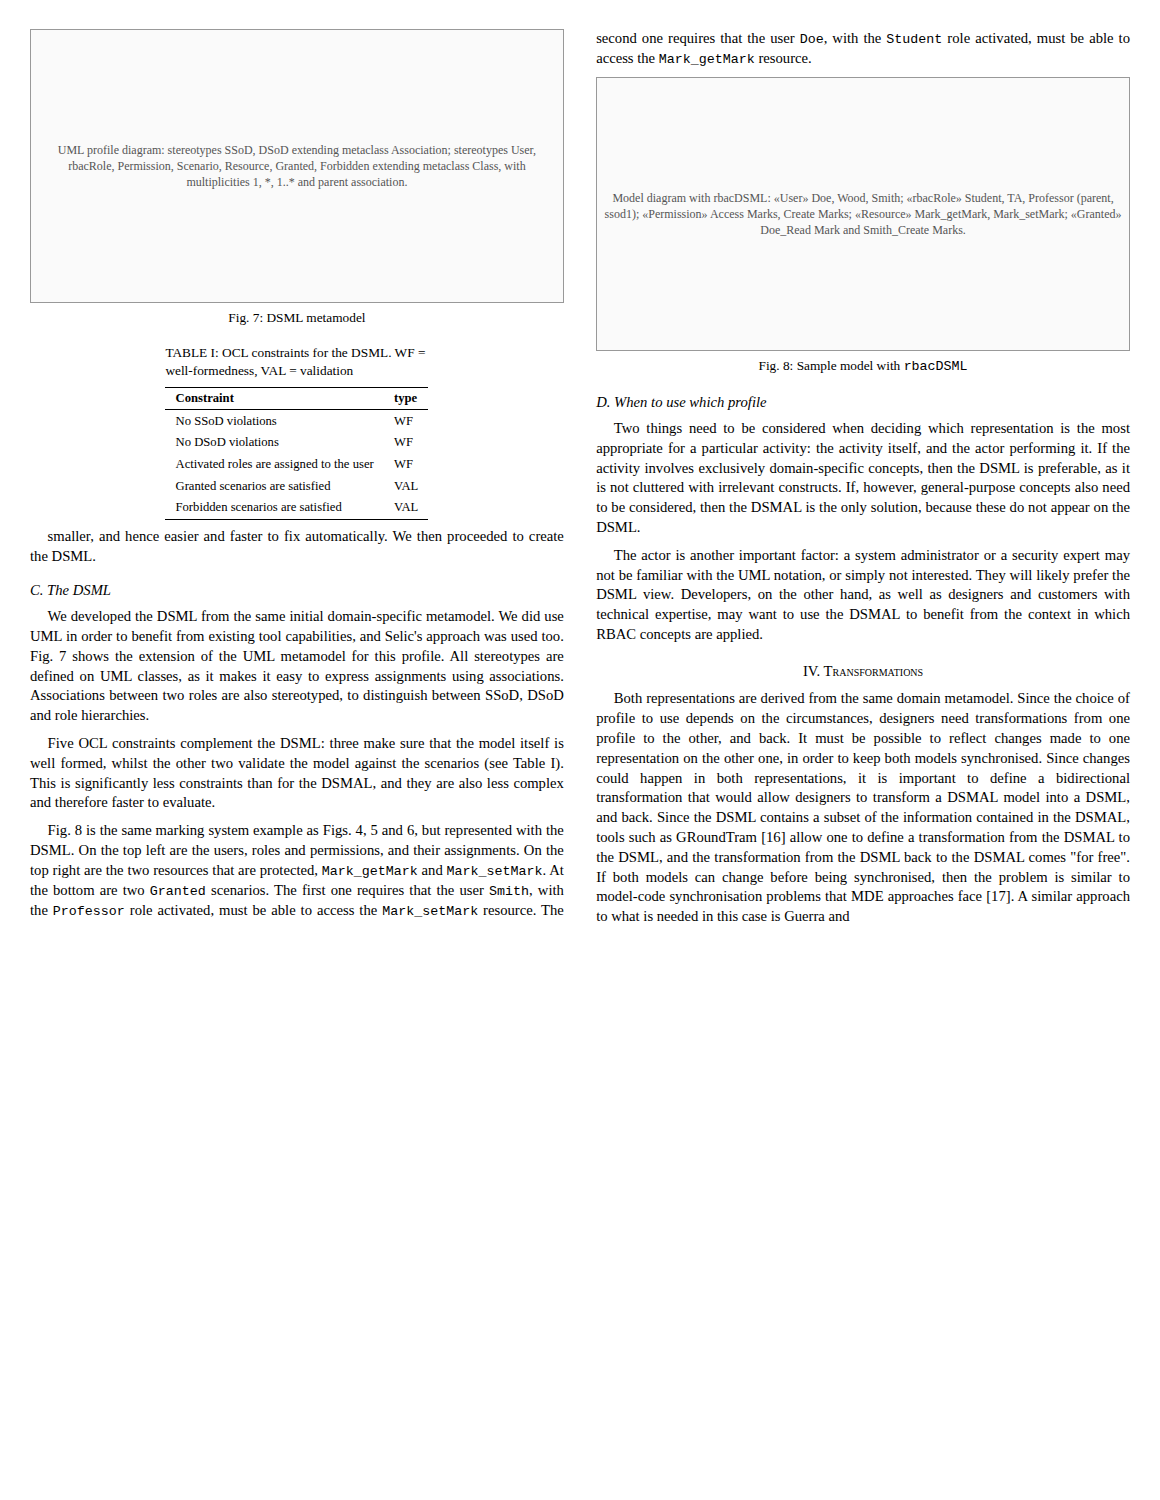UML profile diagram: stereotypes SSoD, DSoD extending metaclass Association; stereotypes User, rbacRole, Permission, Scenario, Resource, Granted, Forbidden extending metaclass Class, with multiplicities 1, *, 1..* and parent association.
Fig. 7: DSML metamodel
TABLE I: OCL constraints for the DSML. WF = well-formedness, VAL = validation
| Constraint | type |
| --- | --- |
| No SSoD violations | WF |
| No DSoD violations | WF |
| Activated roles are assigned to the user | WF |
| Granted scenarios are satisfied | VAL |
| Forbidden scenarios are satisfied | VAL |
smaller, and hence easier and faster to fix automatically. We then proceeded to create the DSML.
C. The DSML
We developed the DSML from the same initial domain-specific metamodel. We did use UML in order to benefit from existing tool capabilities, and Selic's approach was used too. Fig. 7 shows the extension of the UML metamodel for this profile. All stereotypes are defined on UML classes, as it makes it easy to express assignments using associations. Associations between two roles are also stereotyped, to distinguish between SSoD, DSoD and role hierarchies.
Five OCL constraints complement the DSML: three make sure that the model itself is well formed, whilst the other two validate the model against the scenarios (see Table I). This is significantly less constraints than for the DSMAL, and they are also less complex and therefore faster to evaluate.
Fig. 8 is the same marking system example as Figs. 4, 5 and 6, but represented with the DSML. On the top left are the users, roles and permissions, and their assignments. On the top right are the two resources that are protected, Mark_getMark and Mark_setMark. At the bottom are two Granted scenarios. The first one requires that the user Smith, with the Professor role activated, must be able to access the Mark_setMark resource. The second one requires that the user Doe, with the Student role activated, must be able to access the Mark_getMark resource.
Model diagram with rbacDSML: «User» Doe, Wood, Smith; «rbacRole» Student, TA, Professor (parent, ssod1); «Permission» Access Marks, Create Marks; «Resource» Mark_getMark, Mark_setMark; «Granted» Doe_Read Mark and Smith_Create Marks.
Fig. 8: Sample model with rbacDSML
D. When to use which profile
Two things need to be considered when deciding which representation is the most appropriate for a particular activity: the activity itself, and the actor performing it. If the activity involves exclusively domain-specific concepts, then the DSML is preferable, as it is not cluttered with irrelevant constructs. If, however, general-purpose concepts also need to be considered, then the DSMAL is the only solution, because these do not appear on the DSML.
The actor is another important factor: a system administrator or a security expert may not be familiar with the UML notation, or simply not interested. They will likely prefer the DSML view. Developers, on the other hand, as well as designers and customers with technical expertise, may want to use the DSMAL to benefit from the context in which RBAC concepts are applied.
IV. Transformations
Both representations are derived from the same domain metamodel. Since the choice of profile to use depends on the circumstances, designers need transformations from one profile to the other, and back. It must be possible to reflect changes made to one representation on the other one, in order to keep both models synchronised. Since changes could happen in both representations, it is important to define a bidirectional transformation that would allow designers to transform a DSMAL model into a DSML, and back. Since the DSML contains a subset of the information contained in the DSMAL, tools such as GRoundTram [16] allow one to define a transformation from the DSMAL to the DSML, and the transformation from the DSML back to the DSMAL comes "for free". If both models can change before being synchronised, then the problem is similar to model-code synchronisation problems that MDE approaches face [17]. A similar approach to what is needed in this case is Guerra and